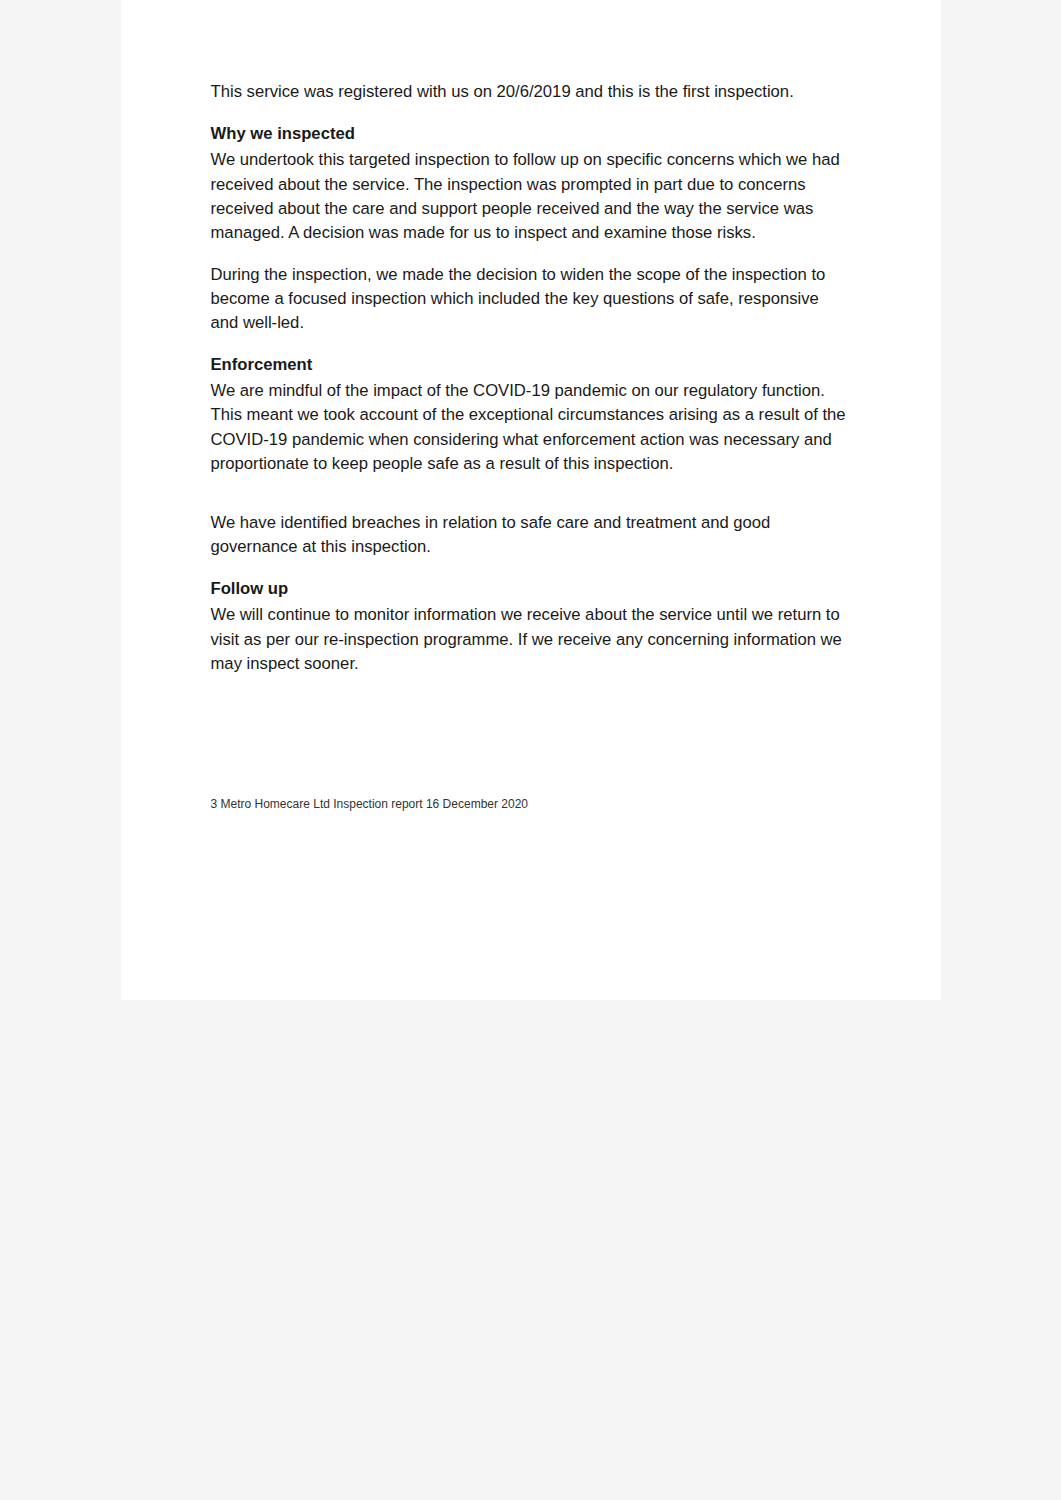This service was registered with us on 20/6/2019 and this is the first inspection.
Why we inspected
We undertook this targeted inspection to follow up on specific concerns which we had received about the service. The inspection was prompted in part due to concerns received about the care and support people received and the way the service was managed. A decision was made for us to inspect and examine those risks.
During the inspection, we made the decision to widen the scope of the inspection to become a focused inspection which included the key questions of safe, responsive and well-led.
Enforcement
We are mindful of the impact of the COVID-19 pandemic on our regulatory function. This meant we took account of the exceptional circumstances arising as a result of the COVID-19 pandemic when considering what enforcement action was necessary and proportionate to keep people safe as a result of this inspection.
We have identified breaches in relation to safe care and treatment and good governance at this inspection.
Follow up
We will continue to monitor information we receive about the service until we return to visit as per our re-inspection programme. If we receive any concerning information we may inspect sooner.
3 Metro Homecare Ltd Inspection report 16 December 2020